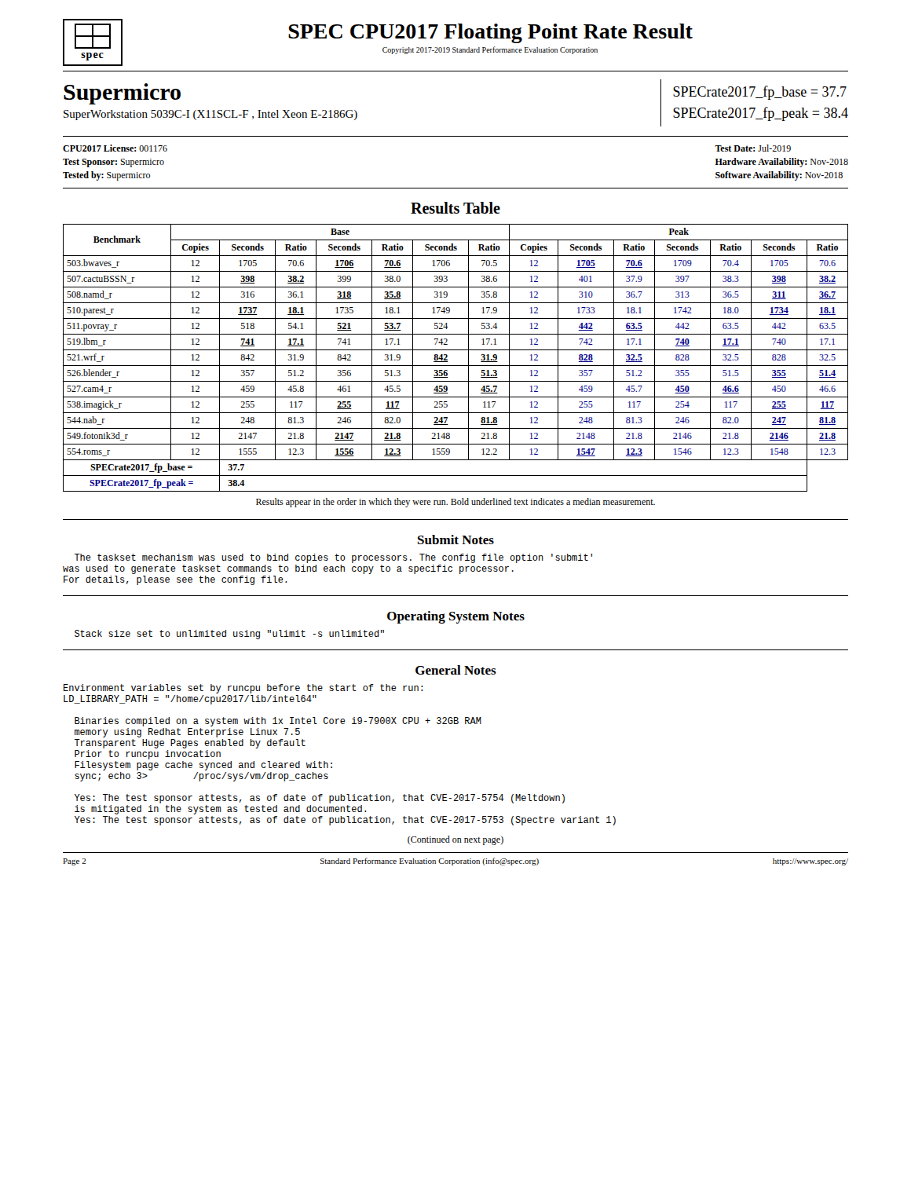spec
SPEC CPU2017 Floating Point Rate Result
Copyright 2017-2019 Standard Performance Evaluation Corporation
Supermicro
SuperWorkstation 5039C-I (X11SCL-F , Intel Xeon E-2186G)
SPECrate2017_fp_base = 37.7
SPECrate2017_fp_peak = 38.4
CPU2017 License: 001176
Test Sponsor: Supermicro
Tested by: Supermicro
Test Date: Jul-2019
Hardware Availability: Nov-2018
Software Availability: Nov-2018
Results Table
| Benchmark | Base | Peak |
| --- | --- | --- |
| Copies | Seconds | Ratio | Seconds | Ratio | Seconds | Ratio | Copies | Seconds | Ratio | Seconds | Ratio | Seconds | Ratio |
| 503.bwaves_r | 12 | 1705 | 70.6 | 1706 | 70.6 | 1706 | 70.5 | 12 | 1705 | 70.6 | 1709 | 70.4 | 1705 | 70.6 |
| 507.cactuBSSN_r | 12 | 398 | 38.2 | 399 | 38.0 | 393 | 38.6 | 12 | 401 | 37.9 | 397 | 38.3 | 398 | 38.2 |
| 508.namd_r | 12 | 316 | 36.1 | 318 | 35.8 | 319 | 35.8 | 12 | 310 | 36.7 | 313 | 36.5 | 311 | 36.7 |
| 510.parest_r | 12 | 1737 | 18.1 | 1735 | 18.1 | 1749 | 17.9 | 12 | 1733 | 18.1 | 1742 | 18.0 | 1734 | 18.1 |
| 511.povray_r | 12 | 518 | 54.1 | 521 | 53.7 | 524 | 53.4 | 12 | 442 | 63.5 | 442 | 63.5 | 442 | 63.5 |
| 519.lbm_r | 12 | 741 | 17.1 | 741 | 17.1 | 742 | 17.1 | 12 | 742 | 17.1 | 740 | 17.1 | 740 | 17.1 |
| 521.wrf_r | 12 | 842 | 31.9 | 842 | 31.9 | 842 | 31.9 | 12 | 828 | 32.5 | 828 | 32.5 | 828 | 32.5 |
| 526.blender_r | 12 | 357 | 51.2 | 356 | 51.3 | 356 | 51.3 | 12 | 357 | 51.2 | 355 | 51.5 | 355 | 51.4 |
| 527.cam4_r | 12 | 459 | 45.8 | 461 | 45.5 | 459 | 45.7 | 12 | 459 | 45.7 | 450 | 46.6 | 450 | 46.6 |
| 538.imagick_r | 12 | 255 | 117 | 255 | 117 | 255 | 117 | 12 | 255 | 117 | 254 | 117 | 255 | 117 |
| 544.nab_r | 12 | 248 | 81.3 | 246 | 82.0 | 247 | 81.8 | 12 | 248 | 81.3 | 246 | 82.0 | 247 | 81.8 |
| 549.fotonik3d_r | 12 | 2147 | 21.8 | 2147 | 21.8 | 2148 | 21.8 | 12 | 2148 | 21.8 | 2146 | 21.8 | 2146 | 21.8 |
| 554.roms_r | 12 | 1555 | 12.3 | 1556 | 12.3 | 1559 | 12.2 | 12 | 1547 | 12.3 | 1546 | 12.3 | 1548 | 12.3 |
| SPECrate2017_fp_base = | 37.7 |
| SPECrate2017_fp_peak = | 38.4 |
Results appear in the order in which they were run. Bold underlined text indicates a median measurement.
Submit Notes
  The taskset mechanism was used to bind copies to processors. The config file option 'submit'
was used to generate taskset commands to bind each copy to a specific processor.
For details, please see the config file.
Operating System Notes
  Stack size set to unlimited using "ulimit -s unlimited"
General Notes
Environment variables set by runcpu before the start of the run:
LD_LIBRARY_PATH = "/home/cpu2017/lib/intel64"

  Binaries compiled on a system with 1x Intel Core i9-7900X CPU + 32GB RAM
  memory using Redhat Enterprise Linux 7.5
  Transparent Huge Pages enabled by default
  Prior to runcpu invocation
  Filesystem page cache synced and cleared with:
  sync; echo 3>        /proc/sys/vm/drop_caches

  Yes: The test sponsor attests, as of date of publication, that CVE-2017-5754 (Meltdown)
  is mitigated in the system as tested and documented.
  Yes: The test sponsor attests, as of date of publication, that CVE-2017-5753 (Spectre variant 1)
(Continued on next page)
Page 2
Standard Performance Evaluation Corporation (info@spec.org)
https://www.spec.org/